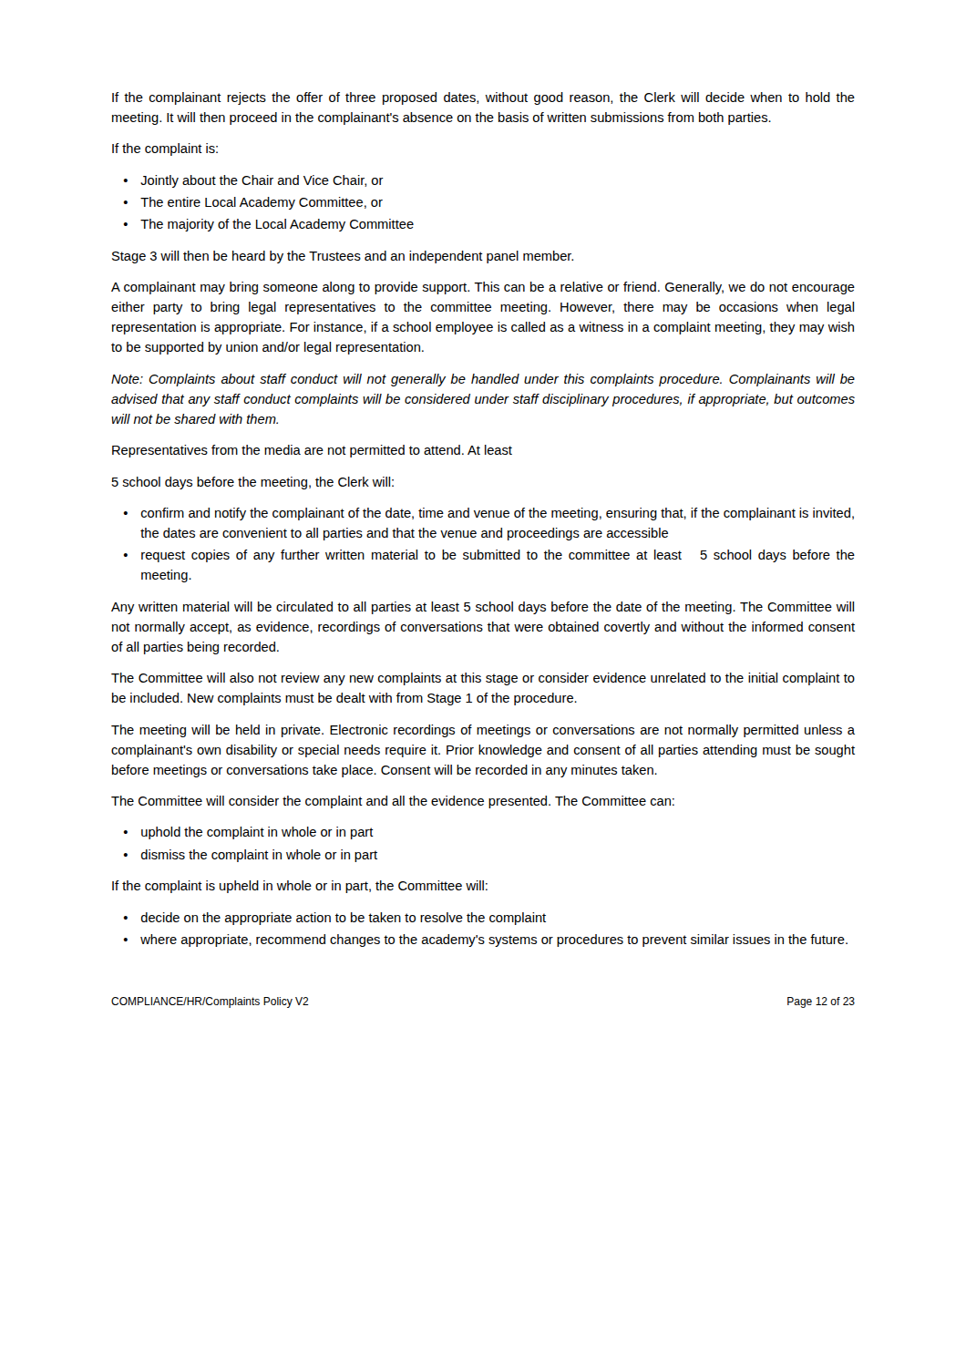If the complainant rejects the offer of three proposed dates, without good reason, the Clerk will decide when to hold the meeting. It will then proceed in the complainant's absence on the basis of written submissions from both parties.
If the complaint is:
Jointly about the Chair and Vice Chair, or
The entire Local Academy Committee, or
The majority of the Local Academy Committee
Stage 3 will then be heard by the Trustees and an independent panel member.
A complainant may bring someone along to provide support. This can be a relative or friend. Generally, we do not encourage either party to bring legal representatives to the committee meeting. However, there may be occasions when legal representation is appropriate. For instance, if a school employee is called as a witness in a complaint meeting, they may wish to be supported by union and/or legal representation.
Note: Complaints about staff conduct will not generally be handled under this complaints procedure. Complainants will be advised that any staff conduct complaints will be considered under staff disciplinary procedures, if appropriate, but outcomes will not be shared with them.
Representatives from the media are not permitted to attend. At least
5 school days before the meeting, the Clerk will:
confirm and notify the complainant of the date, time and venue of the meeting, ensuring that, if the complainant is invited, the dates are convenient to all parties and that the venue and proceedings are accessible
request copies of any further written material to be submitted to the committee at least 5 school days before the meeting.
Any written material will be circulated to all parties at least 5 school days before the date of the meeting. The Committee will not normally accept, as evidence, recordings of conversations that were obtained covertly and without the informed consent of all parties being recorded.
The Committee will also not review any new complaints at this stage or consider evidence unrelated to the initial complaint to be included. New complaints must be dealt with from Stage 1 of the procedure.
The meeting will be held in private. Electronic recordings of meetings or conversations are not normally permitted unless a complainant's own disability or special needs require it. Prior knowledge and consent of all parties attending must be sought before meetings or conversations take place. Consent will be recorded in any minutes taken.
The Committee will consider the complaint and all the evidence presented. The Committee can:
uphold the complaint in whole or in part
dismiss the complaint in whole or in part
If the complaint is upheld in whole or in part, the Committee will:
decide on the appropriate action to be taken to resolve the complaint
where appropriate, recommend changes to the academy's systems or procedures to prevent similar issues in the future.
COMPLIANCE/HR/Complaints Policy V2 Page 12 of 23